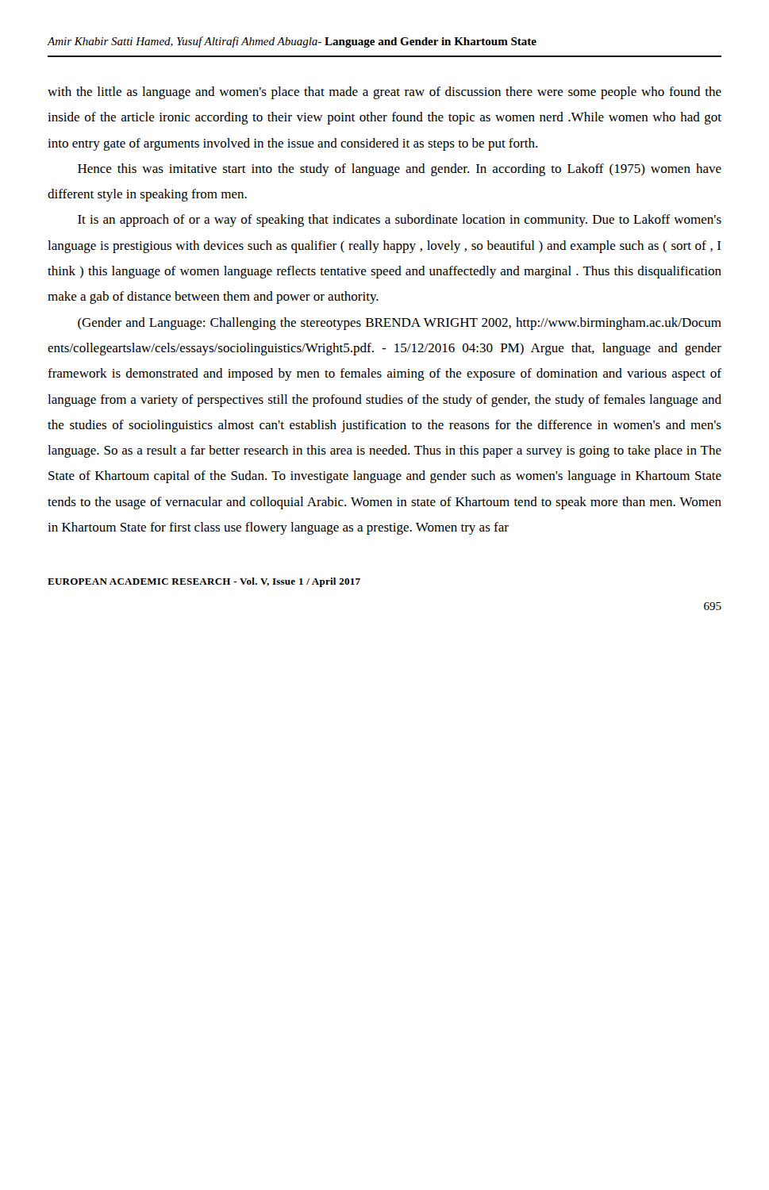Amir Khabir Satti Hamed, Yusuf Altirafi Ahmed Abuagla- Language and Gender in Khartoum State
with the little as language and women's place that made a great raw of discussion there were some people who found the inside of the article ironic according to their view point other found the topic as women nerd .While women who had got into entry gate of arguments involved in the issue and considered it as steps to be put forth.
Hence this was imitative start into the study of language and gender. In according to Lakoff (1975) women have different style in speaking from men.
It is an approach of or a way of speaking that indicates a subordinate location in community. Due to Lakoff women's language is prestigious with devices such as qualifier ( really happy , lovely , so beautiful ) and example such as ( sort of , I think ) this language of women language reflects tentative speed and unaffectedly and marginal . Thus this disqualification make a gab of distance between them and power or authority.
(Gender and Language: Challenging the stereotypes BRENDA WRIGHT 2002, http://www.birmingham.ac.uk/Documents/collegeartslaw/cels/essays/sociolinguistics/Wright5.pdf. - 15/12/2016 04:30 PM) Argue that, language and gender framework is demonstrated and imposed by men to females aiming of the exposure of domination and various aspect of language from a variety of perspectives still the profound studies of the study of gender, the study of females language and the studies of sociolinguistics almost can't establish justification to the reasons for the difference in women's and men's language. So as a result a far better research in this area is needed. Thus in this paper a survey is going to take place in The State of Khartoum capital of the Sudan. To investigate language and gender such as women's language in Khartoum State tends to the usage of vernacular and colloquial Arabic. Women in state of Khartoum tend to speak more than men. Women in Khartoum State for first class use flowery language as a prestige. Women try as far
EUROPEAN ACADEMIC RESEARCH - Vol. V, Issue 1 / April 2017
695